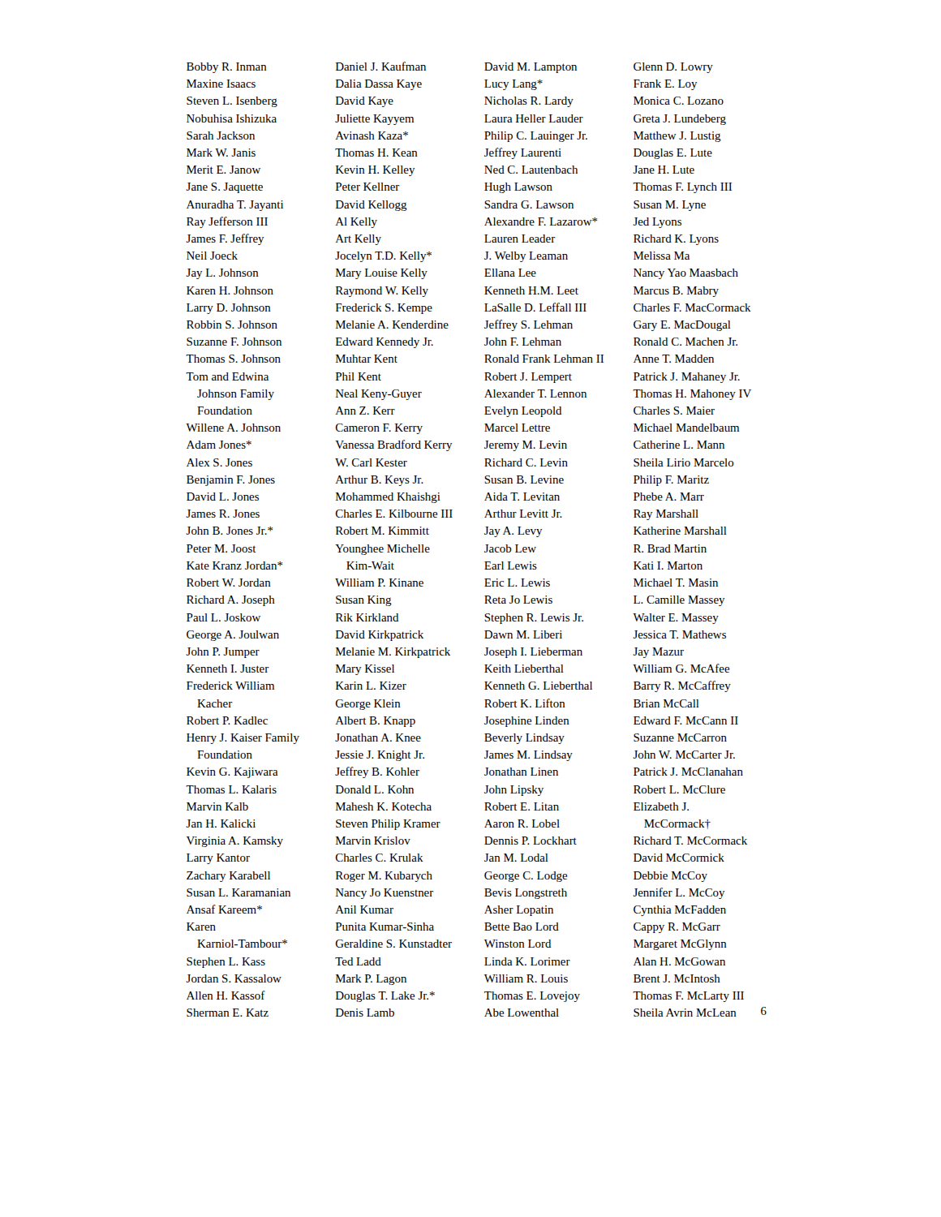Bobby R. Inman
Maxine Isaacs
Steven L. Isenberg
Nobuhisa Ishizuka
Sarah Jackson
Mark W. Janis
Merit E. Janow
Jane S. Jaquette
Anuradha T. Jayanti
Ray Jefferson III
James F. Jeffrey
Neil Joeck
Jay L. Johnson
Karen H. Johnson
Larry D. Johnson
Robbin S. Johnson
Suzanne F. Johnson
Thomas S. Johnson
Tom and Edwina
Johnson Family
Foundation
Willene A. Johnson
Adam Jones*
Alex S. Jones
Benjamin F. Jones
David L. Jones
James R. Jones
John B. Jones Jr.*
Peter M. Joost
Kate Kranz Jordan*
Robert W. Jordan
Richard A. Joseph
Paul L. Joskow
George A. Joulwan
John P. Jumper
Kenneth I. Juster
Frederick William
Kacher
Robert P. Kadlec
Henry J. Kaiser Family
Foundation
Kevin G. Kajiwara
Thomas L. Kalaris
Marvin Kalb
Jan H. Kalicki
Virginia A. Kamsky
Larry Kantor
Zachary Karabell
Susan L. Karamanian
Ansaf Kareem*
Karen
Karniol-Tambour*
Stephen L. Kass
Jordan S. Kassalow
Allen H. Kassof
Sherman E. Katz
Daniel J. Kaufman
Dalia Dassa Kaye
David Kaye
Juliette Kayyem
Avinash Kaza*
Thomas H. Kean
Kevin H. Kelley
Peter Kellner
David Kellogg
Al Kelly
Art Kelly
Jocelyn T.D. Kelly*
Mary Louise Kelly
Raymond W. Kelly
Frederick S. Kempe
Melanie A. Kenderdine
Edward Kennedy Jr.
Muhtar Kent
Phil Kent
Neal Keny-Guyer
Ann Z. Kerr
Cameron F. Kerry
Vanessa Bradford Kerry
W. Carl Kester
Arthur B. Keys Jr.
Mohammed Khaishgi
Charles E. Kilbourne III
Robert M. Kimmitt
Younghee Michelle
Kim-Wait
William P. Kinane
Susan King
Rik Kirkland
David Kirkpatrick
Melanie M. Kirkpatrick
Mary Kissel
Karin L. Kizer
George Klein
Albert B. Knapp
Jonathan A. Knee
Jessie J. Knight Jr.
Jeffrey B. Kohler
Donald L. Kohn
Mahesh K. Kotecha
Steven Philip Kramer
Marvin Krislov
Charles C. Krulak
Roger M. Kubarych
Nancy Jo Kuenstner
Anil Kumar
Punita Kumar-Sinha
Geraldine S. Kunstadter
Ted Ladd
Mark P. Lagon
Douglas T. Lake Jr.*
Denis Lamb
David M. Lampton
Lucy Lang*
Nicholas R. Lardy
Laura Heller Lauder
Philip C. Lauinger Jr.
Jeffrey Laurenti
Ned C. Lautenbach
Hugh Lawson
Sandra G. Lawson
Alexandre F. Lazarow*
Lauren Leader
J. Welby Leaman
Ellana Lee
Kenneth H.M. Leet
LaSalle D. Leffall III
Jeffrey S. Lehman
John F. Lehman
Ronald Frank Lehman II
Robert J. Lempert
Alexander T. Lennon
Evelyn Leopold
Marcel Lettre
Jeremy M. Levin
Richard C. Levin
Susan B. Levine
Aida T. Levitan
Arthur Levitt Jr.
Jay A. Levy
Jacob Lew
Earl Lewis
Eric L. Lewis
Reta Jo Lewis
Stephen R. Lewis Jr.
Dawn M. Liberi
Joseph I. Lieberman
Keith Lieberthal
Kenneth G. Lieberthal
Robert K. Lifton
Josephine Linden
Beverly Lindsay
James M. Lindsay
Jonathan Linen
John Lipsky
Robert E. Litan
Aaron R. Lobel
Dennis P. Lockhart
Jan M. Lodal
George C. Lodge
Bevis Longstreth
Asher Lopatin
Bette Bao Lord
Winston Lord
Linda K. Lorimer
William R. Louis
Thomas E. Lovejoy
Abe Lowenthal
Glenn D. Lowry
Frank E. Loy
Monica C. Lozano
Greta J. Lundeberg
Matthew J. Lustig
Douglas E. Lute
Jane H. Lute
Thomas F. Lynch III
Susan M. Lyne
Jed Lyons
Richard K. Lyons
Melissa Ma
Nancy Yao Maasbach
Marcus B. Mabry
Charles F. MacCormack
Gary E. MacDougal
Ronald C. Machen Jr.
Anne T. Madden
Patrick J. Mahaney Jr.
Thomas H. Mahoney IV
Charles S. Maier
Michael Mandelbaum
Catherine L. Mann
Sheila Lirio Marcelo
Philip F. Maritz
Phebe A. Marr
Ray Marshall
Katherine Marshall
R. Brad Martin
Kati I. Marton
Michael T. Masin
L. Camille Massey
Walter E. Massey
Jessica T. Mathews
Jay Mazur
William G. McAfee
Barry R. McCaffrey
Brian McCall
Edward F. McCann II
Suzanne McCarron
John W. McCarter Jr.
Patrick J. McClanahan
Robert L. McClure
Elizabeth J.
McCormack†
Richard T. McCormack
David McCormick
Debbie McCoy
Jennifer L. McCoy
Cynthia McFadden
Cappy R. McGarr
Margaret McGlynn
Alan H. McGowan
Brent J. McIntosh
Thomas F. McLarty III
Sheila Avrin McLean
6